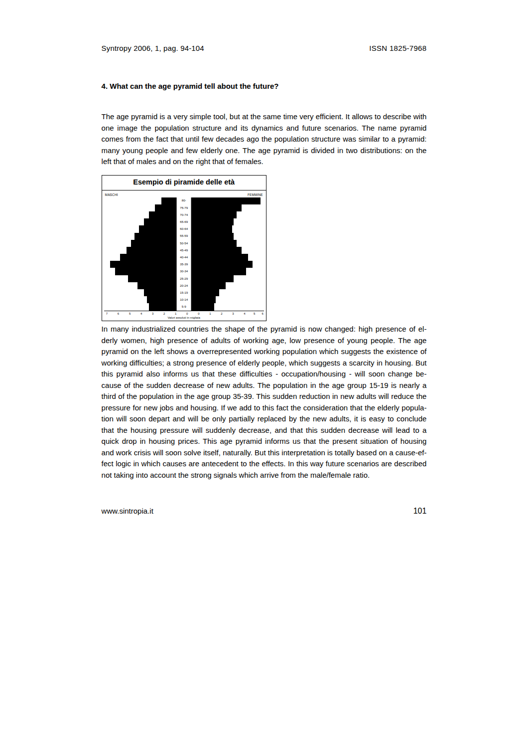Syntropy 2006, 1, pag. 94-104
ISSN 1825-7968
4. What can the age pyramid tell about the future?
The age pyramid is a very simple tool, but at the same time very efficient. It allows to describe with one image the population structure and its dynamics and future scenarios. The name pyramid comes from the fact that until few decades ago the population structure was similar to a pyramid: many young people and few elderly one. The age pyramid is divided in two distributions: on the left that of males and on the right that of females.
Esempio di piramide delle età
MASCHI FEMMINE
80-
75-79
70-74
65-69
60-64
55-59
50-54
45-49
40-44
35-39
30-34
25-29
20-24
15-19
10-14
5-9
7 6 5 4 3 2 1 0 0 1 2 3 4 5 6
Valori assoluti in migliaia
In many industrialized countries the shape of the pyramid is now changed: high presence of elderly women, high presence of adults of working age, low presence of young people. The age pyramid on the left shows a overrepresented working population which suggests the existence of working difficulties; a strong presence of elderly people, which suggests a scarcity in housing. But this pyramid also informs us that these difficulties - occupation/housing - will soon change because of the sudden decrease of new adults. The population in the age group 15-19 is nearly a third of the population in the age group 35-39. This sudden reduction in new adults will reduce the pressure for new jobs and housing. If we add to this fact the consideration that the elderly population will soon depart and will be only partially replaced by the new adults, it is easy to conclude that the housing pressure will suddenly decrease, and that this sudden decrease will lead to a quick drop in housing prices. This age pyramid informs us that the present situation of housing and work crisis will soon solve itself, naturally. But this interpretation is totally based on a cause-effect logic in which causes are antecedent to the effects. In this way future scenarios are described not taking into account the strong signals which arrive from the male/female ratio.
www.sintropia.it
101